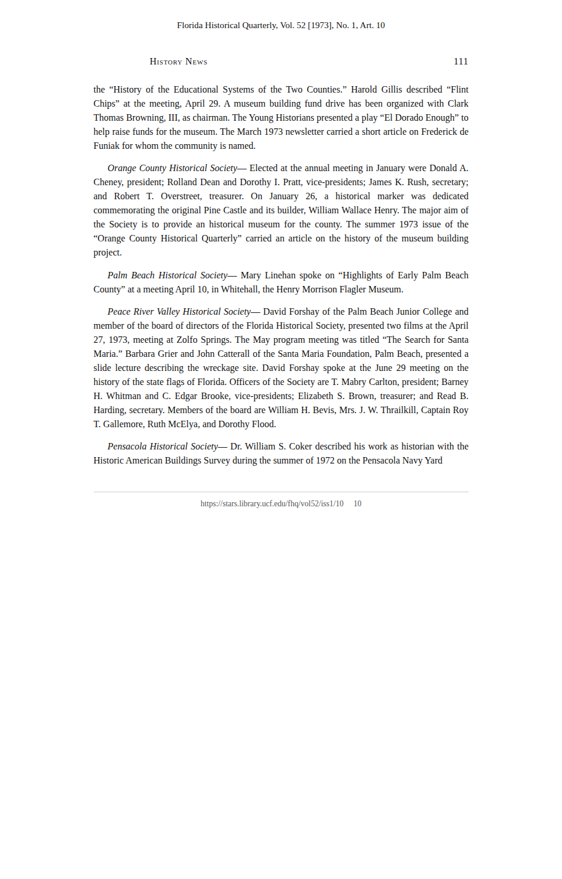Florida Historical Quarterly, Vol. 52 [1973], No. 1, Art. 10
History News 111
the “History of the Educational Systems of the Two Counties.” Harold Gillis described “Flint Chips” at the meeting, April 29. A museum building fund drive has been organized with Clark Thomas Browning, III, as chairman. The Young Historians presented a play “El Dorado Enough” to help raise funds for the museum. The March 1973 newsletter carried a short article on Frederick de Funiak for whom the community is named.
Orange County Historical Society— Elected at the annual meeting in January were Donald A. Cheney, president; Rolland Dean and Dorothy I. Pratt, vice-presidents; James K. Rush, secretary; and Robert T. Overstreet, treasurer. On January 26, a historical marker was dedicated commemorating the original Pine Castle and its builder, William Wallace Henry. The major aim of the Society is to provide an historical museum for the county. The summer 1973 issue of the “Orange County Historical Quarterly” carried an article on the history of the museum building project.
Palm Beach Historical Society— Mary Linehan spoke on “Highlights of Early Palm Beach County” at a meeting April 10, in Whitehall, the Henry Morrison Flagler Museum.
Peace River Valley Historical Society— David Forshay of the Palm Beach Junior College and member of the board of directors of the Florida Historical Society, presented two films at the April 27, 1973, meeting at Zolfo Springs. The May program meeting was titled “The Search for Santa Maria.” Barbara Grier and John Catterall of the Santa Maria Foundation, Palm Beach, presented a slide lecture describing the wreckage site. David Forshay spoke at the June 29 meeting on the history of the state flags of Florida. Officers of the Society are T. Mabry Carlton, president; Barney H. Whitman and C. Edgar Brooke, vice-presidents; Elizabeth S. Brown, treasurer; and Read B. Harding, secretary. Members of the board are William H. Bevis, Mrs. J. W. Thrailkill, Captain Roy T. Gallemore, Ruth McElya, and Dorothy Flood.
Pensacola Historical Society— Dr. William S. Coker described his work as historian with the Historic American Buildings Survey during the summer of 1972 on the Pensacola Navy Yard
https://stars.library.ucf.edu/fhq/vol52/iss1/10 10